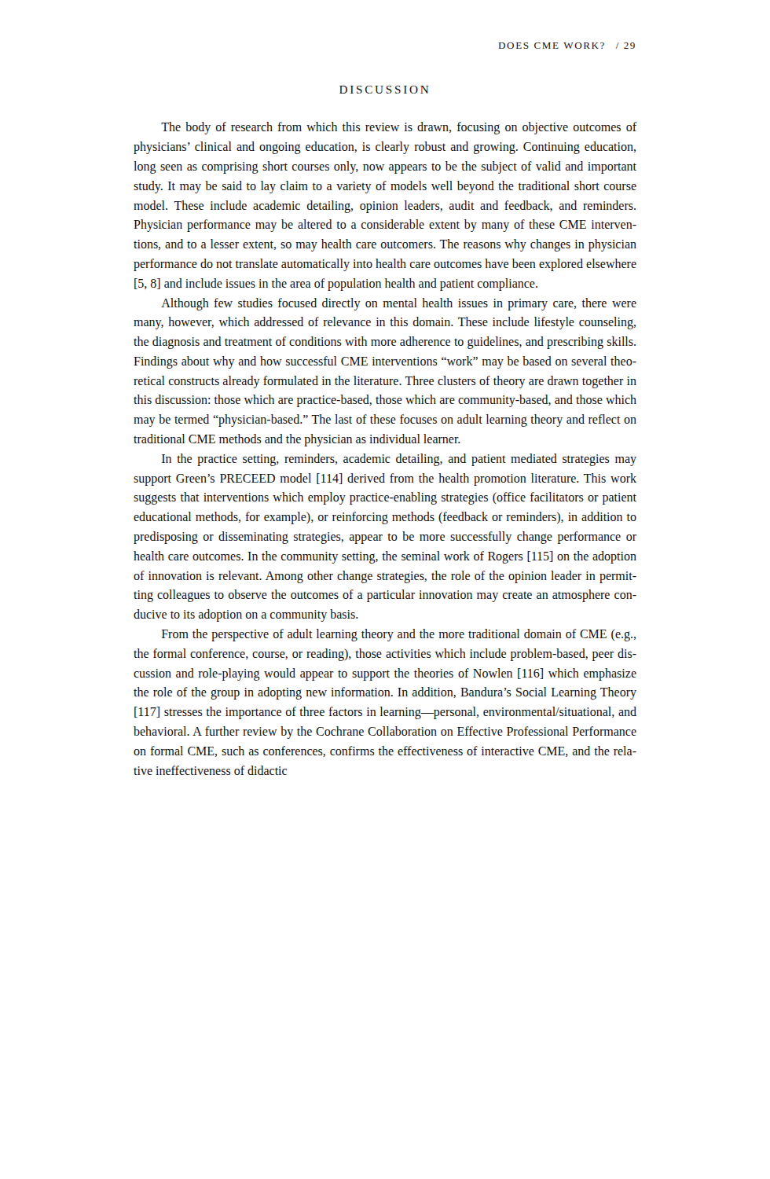Does CME Work? / 29
Discussion
The body of research from which this review is drawn, focusing on objective outcomes of physicians’ clinical and ongoing education, is clearly robust and growing. Continuing education, long seen as comprising short courses only, now appears to be the subject of valid and important study. It may be said to lay claim to a variety of models well beyond the traditional short course model. These include academic detailing, opinion leaders, audit and feedback, and reminders. Physician performance may be altered to a considerable extent by many of these CME interventions, and to a lesser extent, so may health care outcomers. The reasons why changes in physician performance do not translate automatically into health care outcomes have been explored elsewhere [5, 8] and include issues in the area of population health and patient compliance.
Although few studies focused directly on mental health issues in primary care, there were many, however, which addressed of relevance in this domain. These include lifestyle counseling, the diagnosis and treatment of conditions with more adherence to guidelines, and prescribing skills. Findings about why and how successful CME interventions “work” may be based on several theoretical constructs already formulated in the literature. Three clusters of theory are drawn together in this discussion: those which are practice-based, those which are community-based, and those which may be termed “physician-based.” The last of these focuses on adult learning theory and reflect on traditional CME methods and the physician as individual learner.
In the practice setting, reminders, academic detailing, and patient mediated strategies may support Green’s PRECEED model [114] derived from the health promotion literature. This work suggests that interventions which employ practice-enabling strategies (office facilitators or patient educational methods, for example), or reinforcing methods (feedback or reminders), in addition to predisposing or disseminating strategies, appear to be more successfully change performance or health care outcomes. In the community setting, the seminal work of Rogers [115] on the adoption of innovation is relevant. Among other change strategies, the role of the opinion leader in permitting colleagues to observe the outcomes of a particular innovation may create an atmosphere conducive to its adoption on a community basis.
From the perspective of adult learning theory and the more traditional domain of CME (e.g., the formal conference, course, or reading), those activities which include problem-based, peer discussion and role-playing would appear to support the theories of Nowlen [116] which emphasize the role of the group in adopting new information. In addition, Bandura’s Social Learning Theory [117] stresses the importance of three factors in learning—personal, environmental/situational, and behavioral. A further review by the Cochrane Collaboration on Effective Professional Performance on formal CME, such as conferences, confirms the effectiveness of interactive CME, and the relative ineffectiveness of didactic